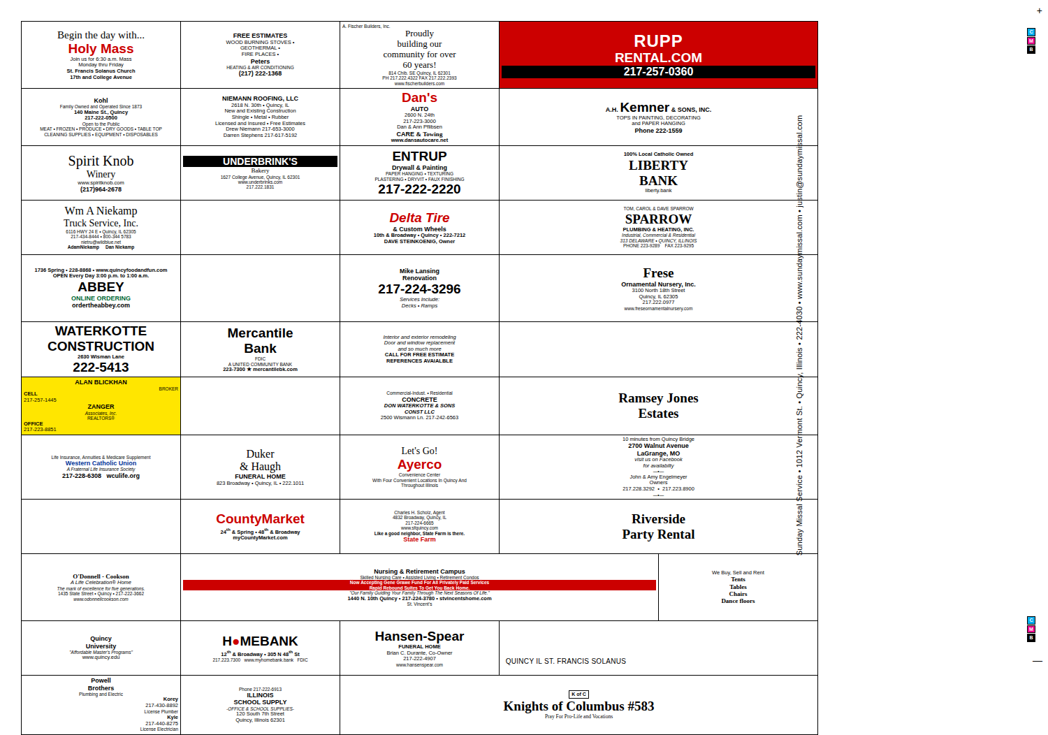+
—
C M B
C M B
Sunday Missal Service • 1012 Vermont St. • Quincy, Illinois • 222-4030 • www.sundaymissal.com • justin@sundaymissal.com
| Begin the day with... Holy Mass Join us for 6:30 a.m. Mass Monday thru Friday St. Francis Solanus Church 17th and College Avenue | FREE ESTIMATES WOOD BURNING STOVES • GEOTHERMAL • FIRE PLACES • Peters HEATING & AIR CONDITIONING (217) 222-1368 | A. Fischer Builders, Inc. Proudly building our community for over 60 years! 814 Chib. SE Quincy, IL 62301 PH 217.222.4322 FAX 217.222.2393 www.fischerbuilders.com | RUPP RENTAL.COM 217-257-0360 |
| Kohl Family Owned and Operated Since 1873 140 Maine St., Quincy 217-222-0500 Open to the Public MEAT • FROZEN • PRODUCE • DRY GOODS • TABLE TOP CLEANING SUPPLIES • EQUIPMENT • DISPOSABLES | NIEMANN ROOFING, LLC 2618 N. 30th • Quincy, IL New and Existing Construction Shingle • Metal • Rubber Licensed and Insured • Free Estimates Drew Niemann 217-653-3000 Darren Stephens 217-617-5192 | Dan's AUTO 2600 N. 24th 217-223-3000 Dan & Ann Pflibsen CARE & Towing www.dansautocare.net | A.H. Kemner & SONS, INC. TOPS IN PAINTING, DECORATING and PAPER HANGING Phone 222-1559 |
| Spirit Knob Winery www.spiritknob.com (217)964-2678 | UNDERBRINK'S Bakery 1627 College Avenue, Quincy, IL 62301 www.underbrinks.com 217.222.1831 | ENTRUP Drywall & Painting PAPER HANGING • TEXTURING PLASTERING • DRYVIT • FAUX FINISHING 217-222-2220 | 100% Local Catholic Owned LIBERTY BANK liberty.bank |
| Wm A Niekamp Truck Service, Inc. 6116 HWY 24 E • Quincy, IL 62305 217-434-8444 • 800-344 5783 nietru@wildblue.net AdamNiekamp Dan Niekamp | | Delta Tire & Custom Wheels 10th & Broadway • Quincy • 222-7212 DAVE STEINKOENIG, Owner | TOM, CAROL & DAVE SPARROW SPARROW PLUMBING & HEATING, INC. Industrial, Commercial & Residential 313 DELAWARE • QUINCY, ILLINOIS PHONE 223-9289 FAX 223-9295 |
| 1736 Spring • 228-8868 • www.quincyfoodandfun.com OPEN Every Day 3:00 p.m. to 1:00 a.m. ABBEY ONLINE ORDERING ordertheabbey.com | | Mike Lansing Renovation 217-224-3296 Services Include: Decks • Ramps | Frese Ornamental Nursery, Inc. 3100 North 18th Street Quincy, IL 62305 217.222.0977 www.freseornamentalnursery.com |
| WATERKOTTE CONSTRUCTION 2630 Wisman Lane 222-5413 | Mercantile Bank FDIC A UNITED COMMUNITY BANK 223-7300 ★ mercantilebk.com | Interior and exterior remodeling Door and window replacement and so much more CALL FOR FREE ESTIMATE REFERENCES AVAIALBLE | |
| ALAN BLICKHAN BROKER CELL 217-257-1445 ZANGER Associates, Inc. REALTORS® OFFICE 217-223-8851 | | Commercial-Indust. • Residential CONCRETE DON WATERKOTTE & SONS CONST LLC 2500 Wismann Ln. 217-242-6563 | Ramsey Jones Estates |
| Life Insurance, Annuities & Medicare Supplement Western Catholic Union A Fraternal Life Insurance Society 217-228-6308 wculife.org | Duker & Haugh FUNERAL HOME 823 Broadway • Quincy, IL • 222.1011 | Let's Go! Ayerco Convenience Center With Four Convenient Locations In Quincy And Throughout Illinois | 10 minutes from Quincy Bridge 2700 Walnut Avenue LaGrange, MO visit us on Facebook for availabilty —•— John & Amy Engelmeyer Owners 217.228.3292 • 217.223.8900 —•— |
| | CountyMarket 24 th & Spring • 48 th & Broadway myCountyMarket.com | Charles H. Scholz, Agent 4832 Broadway, Quincy, IL 217-224-6665 www.sfquincy.com Like a good neighbor, State Farm is there. State Farm | Riverside Party Rental |
| O'Donnell - Cookson A Life Celebration® Home The mark of excellence for five generations. 1435 State Street • Quincy • 217-222-3662 www.odonnellcookson.com | Nursing & Retirement Campus Skilled Nursing Care • Assisted Living • Retirement Condos Now Accepting Gene Grawe Fund For All Privately Paid Services Rapid Rebound Suites To Get You Back Home. "Our Family Guiding Your Family Through The Next Seasons Of Life." 1440 N. 10th Quincy • 217-224-3780 • stvincentshome.com St. Vincent's | We Buy, Sell and Rent Tents Tables Chairs Dance floors |
| Quincy University "Affordable Master's Programs" www.quincy.edu | H ● MEBANK 12 th & Broadway • 305 N 48 th St 217.223.7300 www.myhomebank.bank FDIC | Hansen-Spear FUNERAL HOME Brian C. Durante, Co-Owner 217-222-4907 www.hansenspear.com | |
| Powell Brothers Plumbing and Electric Korey 217-430-8892 License Plumber Kyle 217-440-8275 License Electrician | Phone 217-222-6913 ILLINOIS SCHOOL SUPPLY -OFFICE & SCHOOL SUPPLIES- 120 South 7th Street Quincy, Illinois 62301 | K of C Knights of Columbus #583 Pray For Pro-Life and Vocations |
QUINCY IL ST. FRANCIS SOLANUS